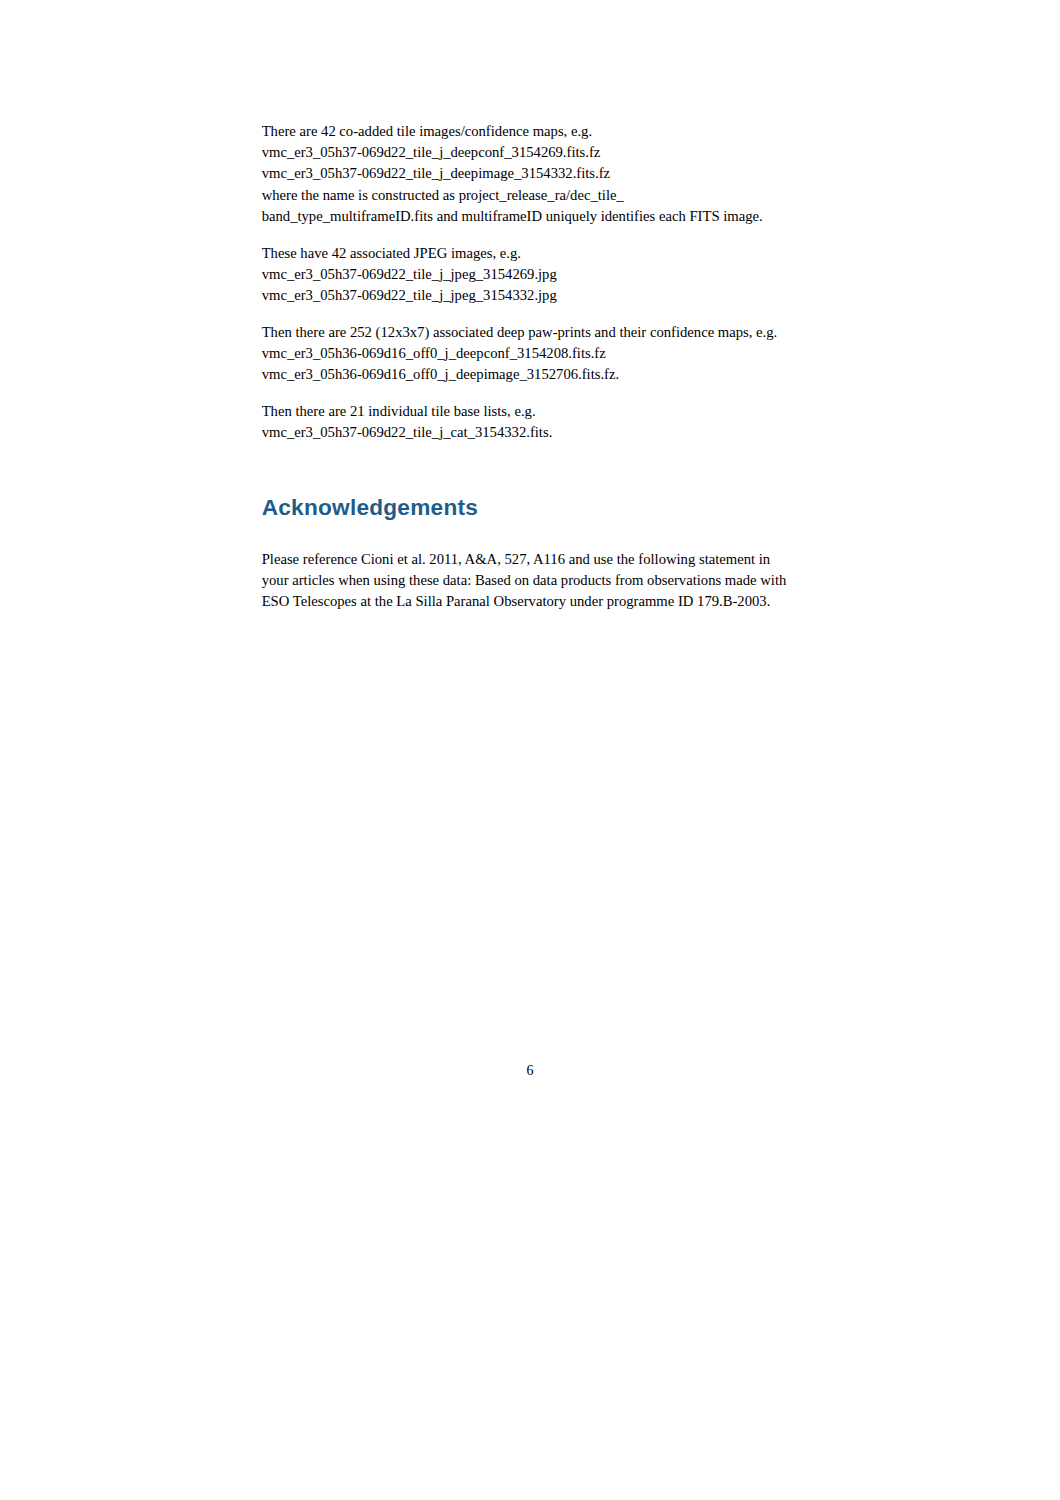There are 42 co-added tile images/confidence maps, e.g.
vmc_er3_05h37-069d22_tile_j_deepconf_3154269.fits.fz
vmc_er3_05h37-069d22_tile_j_deepimage_3154332.fits.fz
where the name is constructed as project_release_ra/dec_tile_ band_type_multiframeID.fits and multiframeID uniquely identifies each FITS image.
These have 42 associated JPEG images, e.g.
vmc_er3_05h37-069d22_tile_j_jpeg_3154269.jpg
vmc_er3_05h37-069d22_tile_j_jpeg_3154332.jpg
Then there are 252 (12x3x7) associated deep paw-prints and their confidence maps, e.g.
vmc_er3_05h36-069d16_off0_j_deepconf_3154208.fits.fz
vmc_er3_05h36-069d16_off0_j_deepimage_3152706.fits.fz.
Then there are 21 individual tile base lists, e.g.
vmc_er3_05h37-069d22_tile_j_cat_3154332.fits.
Acknowledgements
Please reference Cioni et al. 2011, A&A, 527, A116 and use the following statement in your articles when using these data: Based on data products from observations made with ESO Telescopes at the La Silla Paranal Observatory under programme ID 179.B-2003.
6